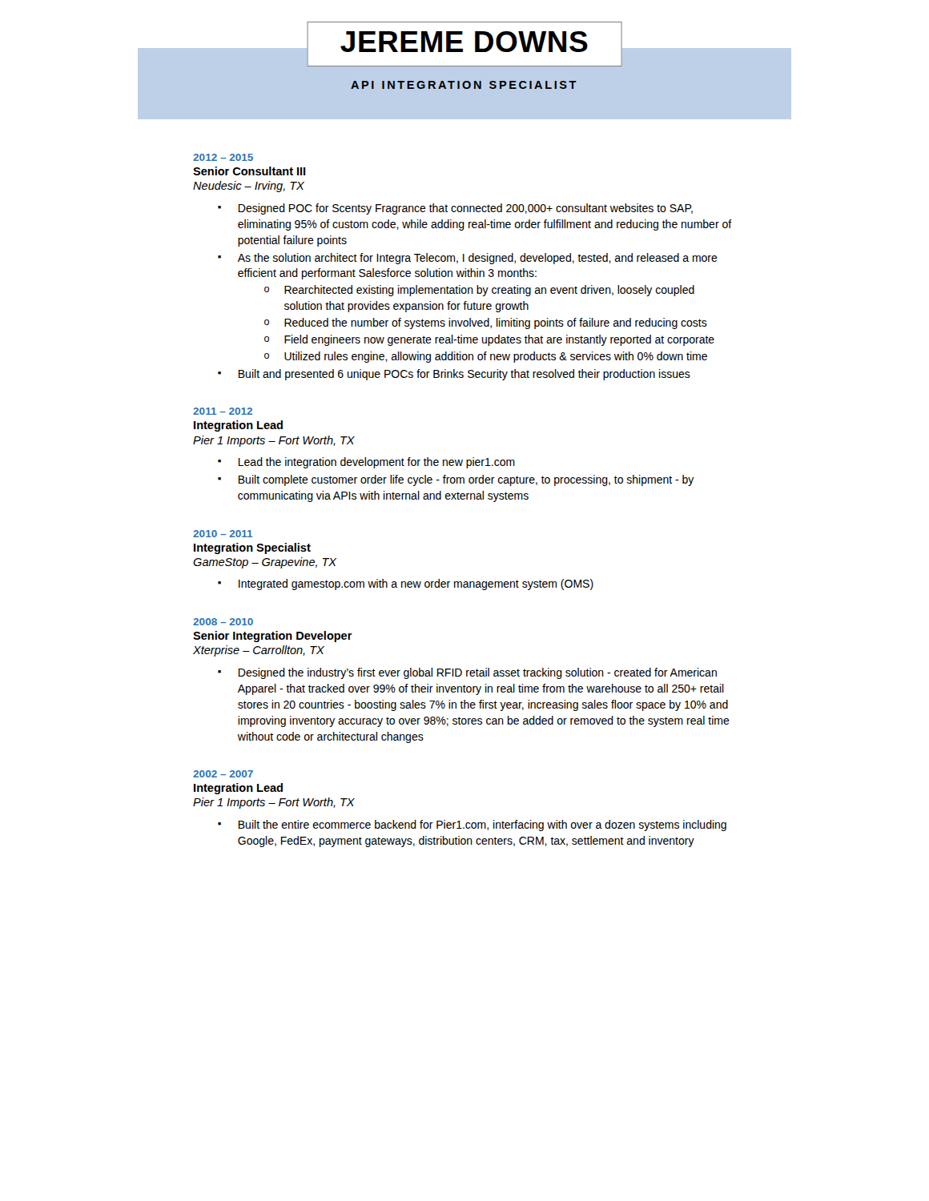JEREME DOWNS
API INTEGRATION SPECIALIST
2012 – 2015
Senior Consultant III
Neudesic – Irving, TX
Designed POC for Scentsy Fragrance that connected 200,000+ consultant websites to SAP, eliminating 95% of custom code, while adding real-time order fulfillment and reducing the number of potential failure points
As the solution architect for Integra Telecom, I designed, developed, tested, and released a more efficient and performant Salesforce solution within 3 months:
Rearchitected existing implementation by creating an event driven, loosely coupled solution that provides expansion for future growth
Reduced the number of systems involved, limiting points of failure and reducing costs
Field engineers now generate real-time updates that are instantly reported at corporate
Utilized rules engine, allowing addition of new products & services with 0% down time
Built and presented 6 unique POCs for Brinks Security that resolved their production issues
2011 – 2012
Integration Lead
Pier 1 Imports – Fort Worth, TX
Lead the integration development for the new pier1.com
Built complete customer order life cycle - from order capture, to processing, to shipment - by communicating via APIs with internal and external systems
2010 – 2011
Integration Specialist
GameStop – Grapevine, TX
Integrated gamestop.com with a new order management system (OMS)
2008 – 2010
Senior Integration Developer
Xterprise – Carrollton, TX
Designed the industry’s first ever global RFID retail asset tracking solution - created for American Apparel - that tracked over 99% of their inventory in real time from the warehouse to all 250+ retail stores in 20 countries - boosting sales 7% in the first year, increasing sales floor space by 10% and improving inventory accuracy to over 98%; stores can be added or removed to the system real time without code or architectural changes
2002 – 2007
Integration Lead
Pier 1 Imports – Fort Worth, TX
Built the entire ecommerce backend for Pier1.com, interfacing with over a dozen systems including Google, FedEx, payment gateways, distribution centers, CRM, tax, settlement and inventory